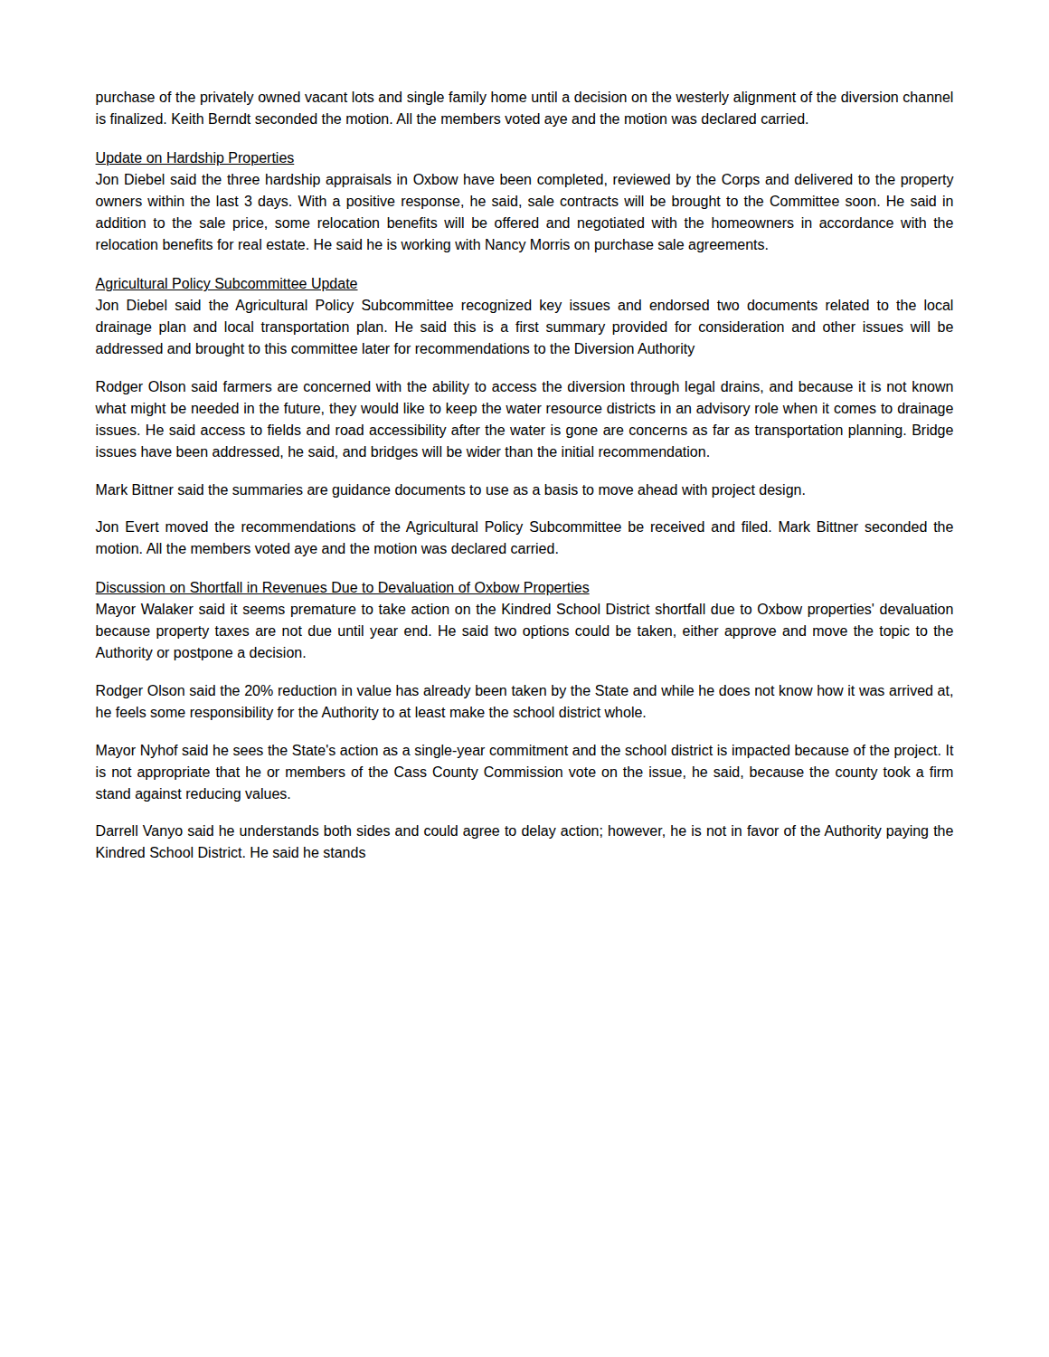purchase of the privately owned vacant lots and single family home until a decision on the westerly alignment of the diversion channel is finalized. Keith Berndt seconded the motion. All the members voted aye and the motion was declared carried.
Update on Hardship Properties
Jon Diebel said the three hardship appraisals in Oxbow have been completed, reviewed by the Corps and delivered to the property owners within the last 3 days. With a positive response, he said, sale contracts will be brought to the Committee soon. He said in addition to the sale price, some relocation benefits will be offered and negotiated with the homeowners in accordance with the relocation benefits for real estate. He said he is working with Nancy Morris on purchase sale agreements.
Agricultural Policy Subcommittee Update
Jon Diebel said the Agricultural Policy Subcommittee recognized key issues and endorsed two documents related to the local drainage plan and local transportation plan. He said this is a first summary provided for consideration and other issues will be addressed and brought to this committee later for recommendations to the Diversion Authority
Rodger Olson said farmers are concerned with the ability to access the diversion through legal drains, and because it is not known what might be needed in the future, they would like to keep the water resource districts in an advisory role when it comes to drainage issues. He said access to fields and road accessibility after the water is gone are concerns as far as transportation planning. Bridge issues have been addressed, he said, and bridges will be wider than the initial recommendation.
Mark Bittner said the summaries are guidance documents to use as a basis to move ahead with project design.
Jon Evert moved the recommendations of the Agricultural Policy Subcommittee be received and filed. Mark Bittner seconded the motion. All the members voted aye and the motion was declared carried.
Discussion on Shortfall in Revenues Due to Devaluation of Oxbow Properties
Mayor Walaker said it seems premature to take action on the Kindred School District shortfall due to Oxbow properties' devaluation because property taxes are not due until year end. He said two options could be taken, either approve and move the topic to the Authority or postpone a decision.
Rodger Olson said the 20% reduction in value has already been taken by the State and while he does not know how it was arrived at, he feels some responsibility for the Authority to at least make the school district whole.
Mayor Nyhof said he sees the State's action as a single-year commitment and the school district is impacted because of the project. It is not appropriate that he or members of the Cass County Commission vote on the issue, he said, because the county took a firm stand against reducing values.
Darrell Vanyo said he understands both sides and could agree to delay action; however, he is not in favor of the Authority paying the Kindred School District. He said he stands